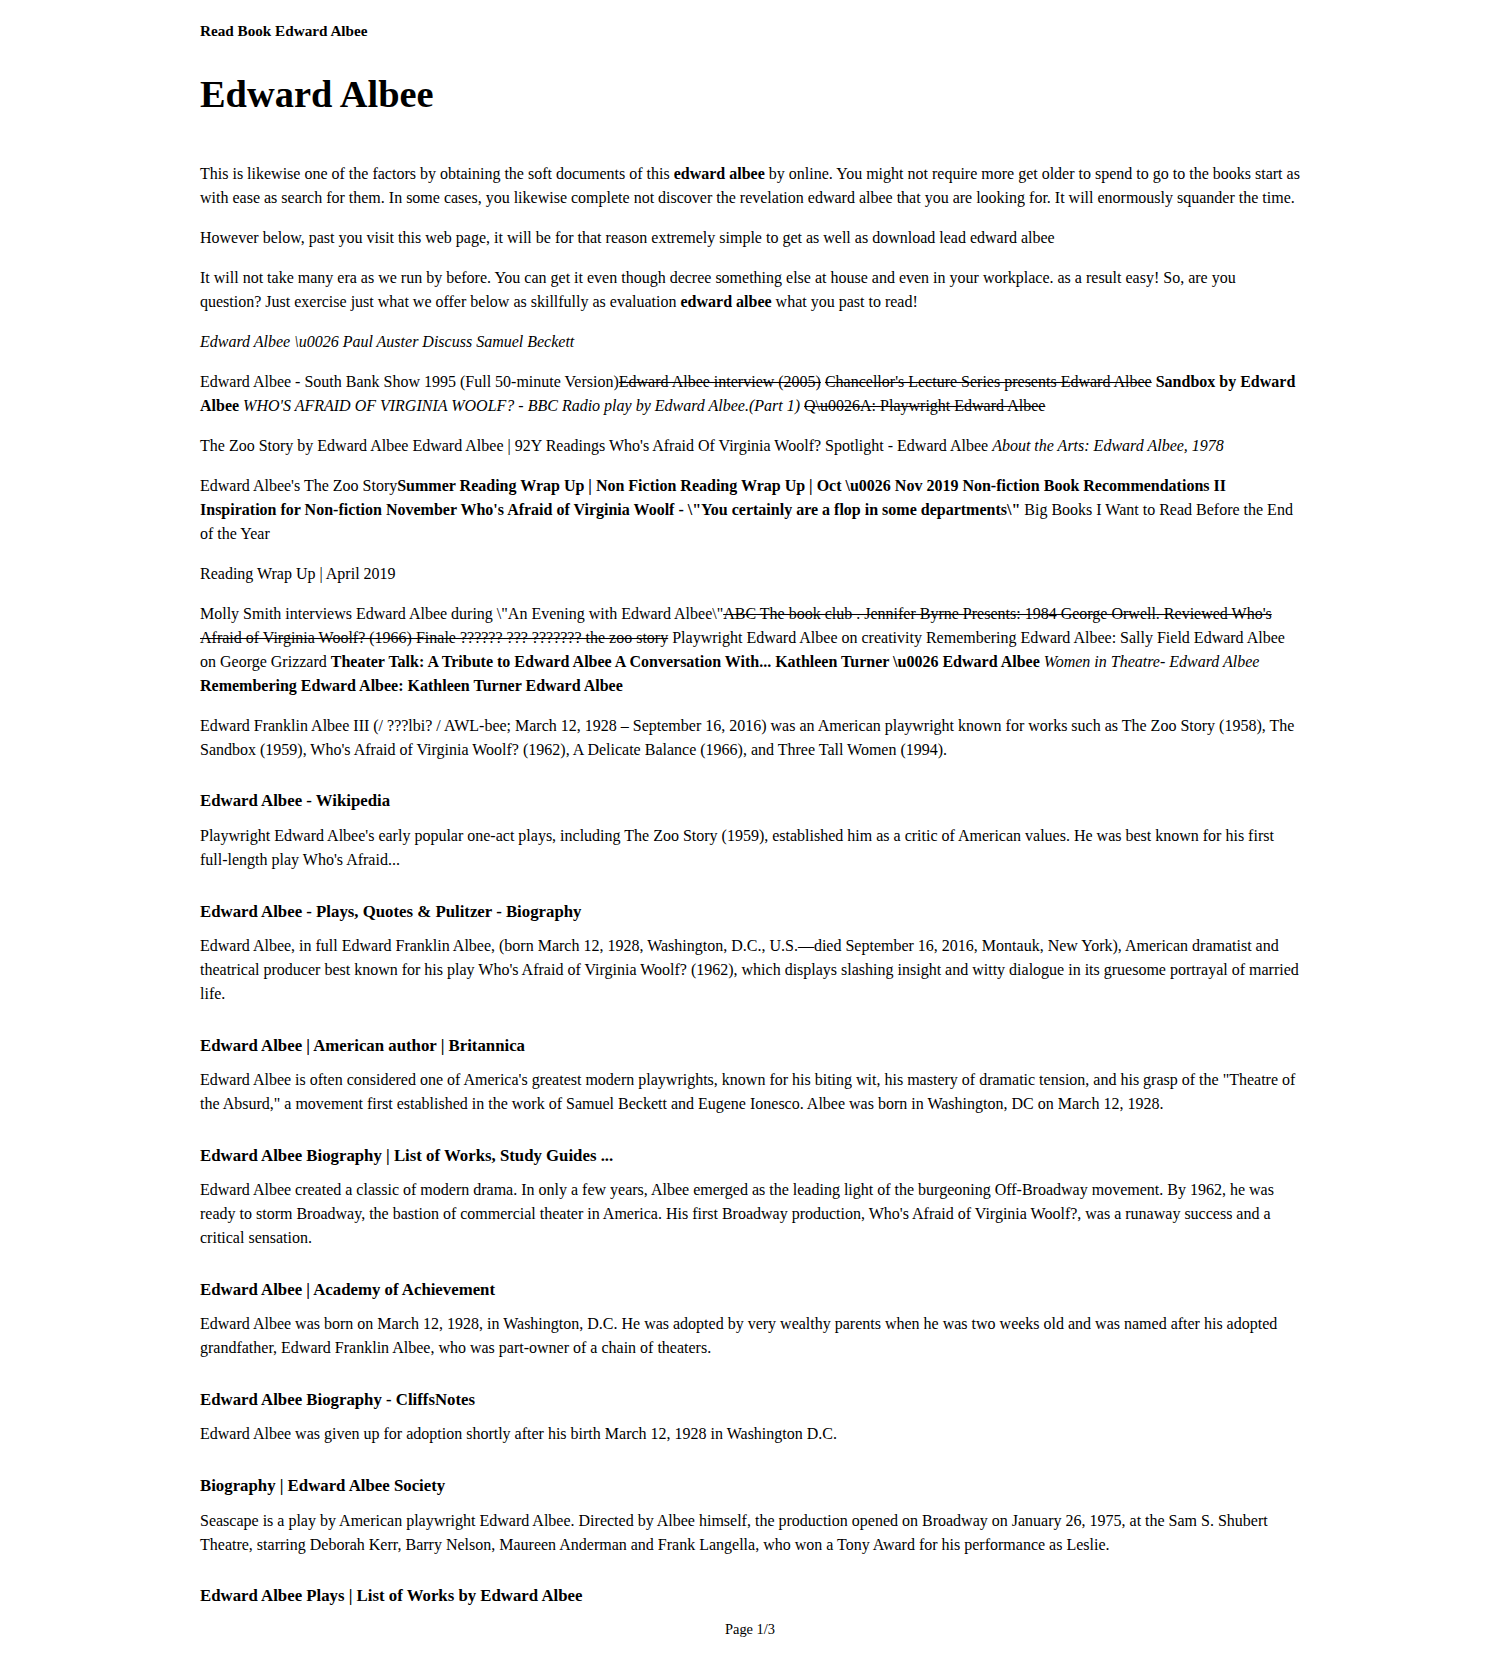Read Book Edward Albee
Edward Albee
This is likewise one of the factors by obtaining the soft documents of this edward albee by online. You might not require more get older to spend to go to the books start as with ease as search for them. In some cases, you likewise complete not discover the revelation edward albee that you are looking for. It will enormously squander the time.
However below, past you visit this web page, it will be for that reason extremely simple to get as well as download lead edward albee
It will not take many era as we run by before. You can get it even though decree something else at house and even in your workplace. as a result easy! So, are you question? Just exercise just what we offer below as skillfully as evaluation edward albee what you past to read!
Edward Albee \u0026 Paul Auster Discuss Samuel Beckett
Edward Albee - South Bank Show 1995 (Full 50-minute Version)Edward Albee interview (2005) Chancellor's Lecture Series presents Edward Albee Sandbox by Edward Albee WHO'S AFRAID OF VIRGINIA WOOLF? - BBC Radio play by Edward Albee.(Part 1) Q\u0026A: Playwright Edward Albee
The Zoo Story by Edward Albee Edward Albee | 92Y Readings Who's Afraid Of Virginia Woolf? Spotlight - Edward Albee About the Arts: Edward Albee, 1978
Edward Albee's The Zoo StorySummer Reading Wrap Up | Non Fiction Reading Wrap Up | Oct \u0026 Nov 2019 Non-fiction Book Recommendations II Inspiration for Non-fiction November Who's Afraid of Virginia Woolf - \"You certainly are a flop in some departments\" Big Books I Want to Read Before the End of the Year
Reading Wrap Up | April 2019
Molly Smith interviews Edward Albee during \"An Evening with Edward Albee\"ABC The book club . Jennifer Byrne Presents: 1984 George Orwell. Reviewed Who's Afraid of Virginia Woolf? (1966) Finale ?????? ??? ??????? the zoo story Playwright Edward Albee on creativity Remembering Edward Albee: Sally Field Edward Albee on George Grizzard Theater Talk: A Tribute to Edward Albee A Conversation With... Kathleen Turner \u0026 Edward Albee Women in Theatre- Edward Albee Remembering Edward Albee: Kathleen Turner Edward Albee
Edward Franklin Albee III (/ ???lbi? / AWL-bee; March 12, 1928 – September 16, 2016) was an American playwright known for works such as The Zoo Story (1958), The Sandbox (1959), Who's Afraid of Virginia Woolf? (1962), A Delicate Balance (1966), and Three Tall Women (1994).
Edward Albee - Wikipedia
Playwright Edward Albee's early popular one-act plays, including The Zoo Story (1959), established him as a critic of American values. He was best known for his first full-length play Who's Afraid...
Edward Albee - Plays, Quotes & Pulitzer - Biography
Edward Albee, in full Edward Franklin Albee, (born March 12, 1928, Washington, D.C., U.S.—died September 16, 2016, Montauk, New York), American dramatist and theatrical producer best known for his play Who's Afraid of Virginia Woolf? (1962), which displays slashing insight and witty dialogue in its gruesome portrayal of married life.
Edward Albee | American author | Britannica
Edward Albee is often considered one of America's greatest modern playwrights, known for his biting wit, his mastery of dramatic tension, and his grasp of the "Theatre of the Absurd," a movement first established in the work of Samuel Beckett and Eugene Ionesco. Albee was born in Washington, DC on March 12, 1928.
Edward Albee Biography | List of Works, Study Guides ...
Edward Albee created a classic of modern drama. In only a few years, Albee emerged as the leading light of the burgeoning Off-Broadway movement. By 1962, he was ready to storm Broadway, the bastion of commercial theater in America. His first Broadway production, Who's Afraid of Virginia Woolf?, was a runaway success and a critical sensation.
Edward Albee | Academy of Achievement
Edward Albee was born on March 12, 1928, in Washington, D.C. He was adopted by very wealthy parents when he was two weeks old and was named after his adopted grandfather, Edward Franklin Albee, who was part-owner of a chain of theaters.
Edward Albee Biography - CliffsNotes
Edward Albee was given up for adoption shortly after his birth March 12, 1928 in Washington D.C.
Biography | Edward Albee Society
Seascape is a play by American playwright Edward Albee. Directed by Albee himself, the production opened on Broadway on January 26, 1975, at the Sam S. Shubert Theatre, starring Deborah Kerr, Barry Nelson, Maureen Anderman and Frank Langella, who won a Tony Award for his performance as Leslie.
Edward Albee Plays | List of Works by Edward Albee
Page 1/3